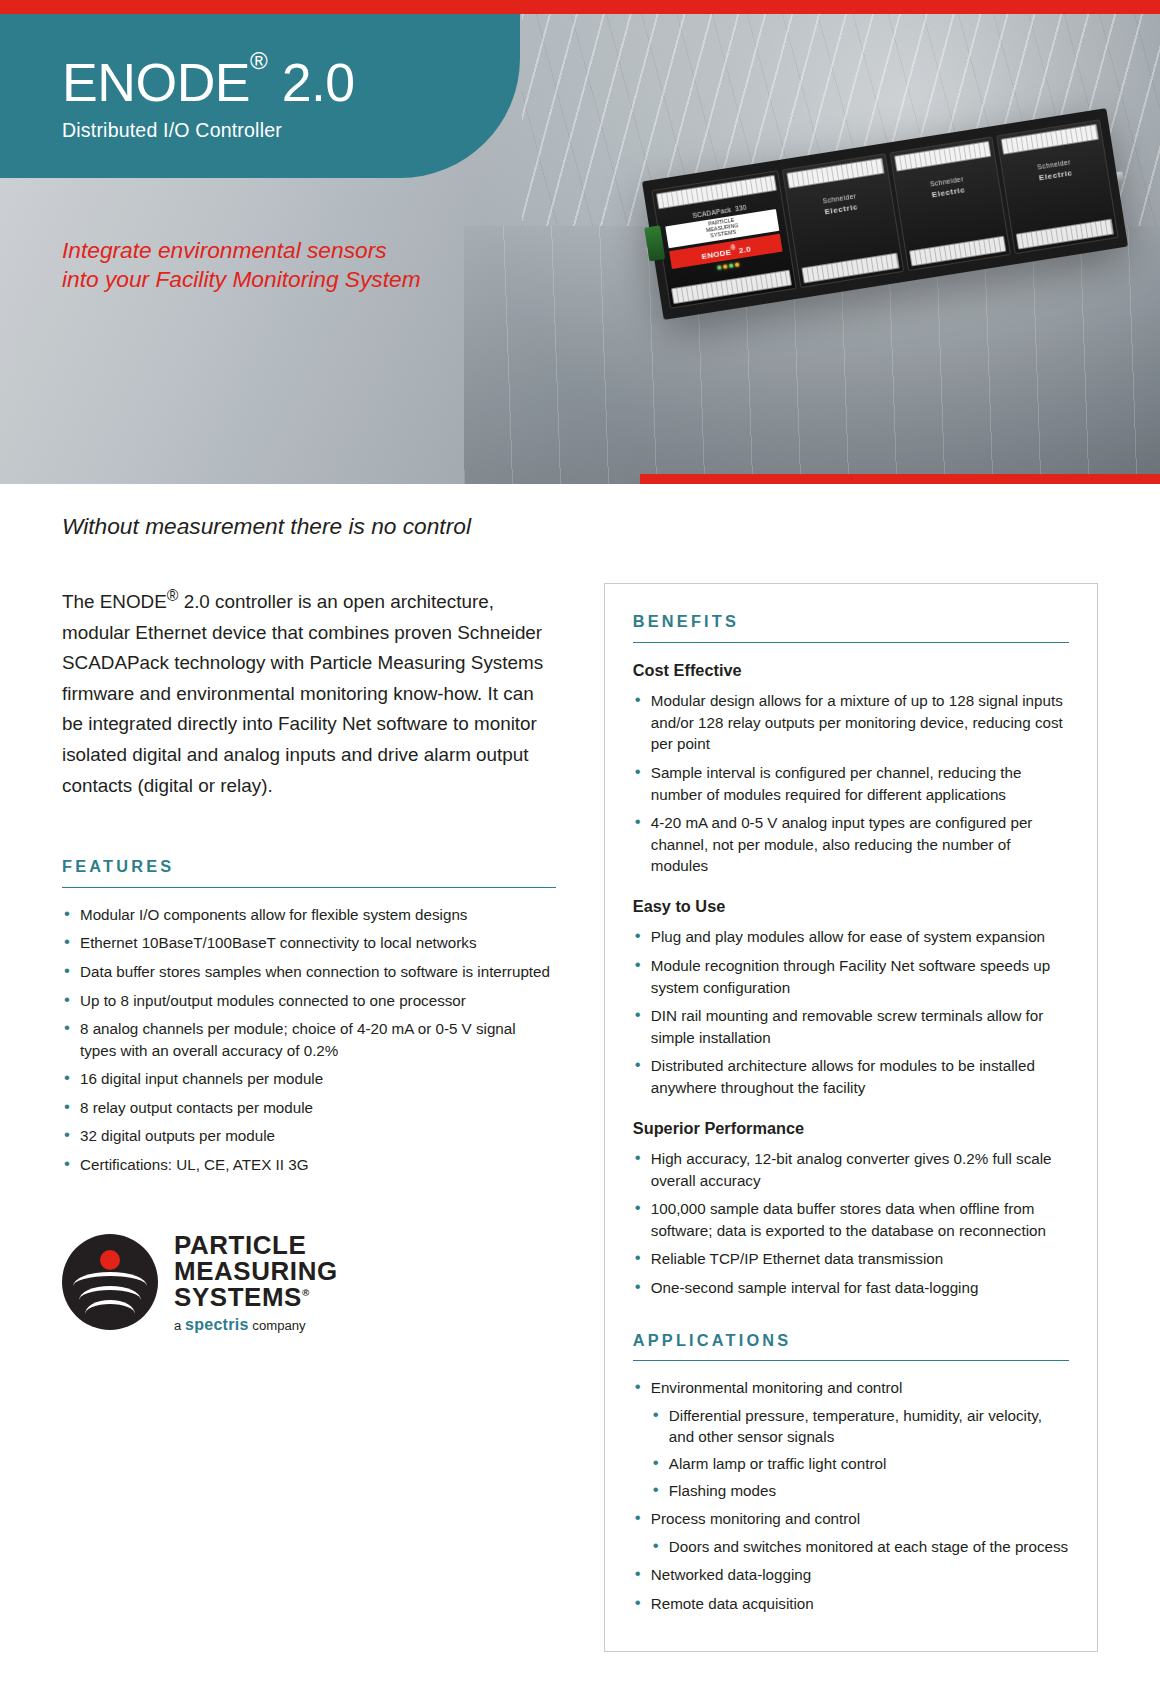SCADAPack 330
PARTICLE
MEASURING
SYSTEMS
ENODE® 2.0
SchneiderElectric
SchneiderElectric
SchneiderElectric
ENODE® 2.0
Distributed I/O Controller
Integrate environmental sensors
into your Facility Monitoring System
Without measurement there is no control
The ENODE® 2.0 controller is an open architecture, modular Ethernet device that combines proven Schneider SCADAPack technology with Particle Measuring Systems firmware and environmental monitoring know-how. It can be integrated directly into Facility Net software to monitor isolated digital and analog inputs and drive alarm output contacts (digital or relay).
Features
Modular I/O components allow for flexible system designs
Ethernet 10BaseT/100BaseT connectivity to local networks
Data buffer stores samples when connection to software is interrupted
Up to 8 input/output modules connected to one processor
8 analog channels per module; choice of 4-20 mA or 0-5 V signal types with an overall accuracy of 0.2%
16 digital input channels per module
8 relay output contacts per module
32 digital outputs per module
Certifications: UL, CE, ATEX II 3G
PARTICLE MEASURING SYSTEMS® a spectris company
Benefits
Cost Effective
Modular design allows for a mixture of up to 128 signal inputs and/or 128 relay outputs per monitoring device, reducing cost per point
Sample interval is configured per channel, reducing the number of modules required for different applications
4-20 mA and 0-5 V analog input types are configured per channel, not per module, also reducing the number of modules
Easy to Use
Plug and play modules allow for ease of system expansion
Module recognition through Facility Net software speeds up system configuration
DIN rail mounting and removable screw terminals allow for simple installation
Distributed architecture allows for modules to be installed anywhere throughout the facility
Superior Performance
High accuracy, 12-bit analog converter gives 0.2% full scale overall accuracy
100,000 sample data buffer stores data when offline from software; data is exported to the database on reconnection
Reliable TCP/IP Ethernet data transmission
One-second sample interval for fast data-logging
Applications
Environmental monitoring and control
Differential pressure, temperature, humidity, air velocity, and other sensor signals
Alarm lamp or traffic light control
Flashing modes
Process monitoring and control
Doors and switches monitored at each stage of the process
Networked data-logging
Remote data acquisition